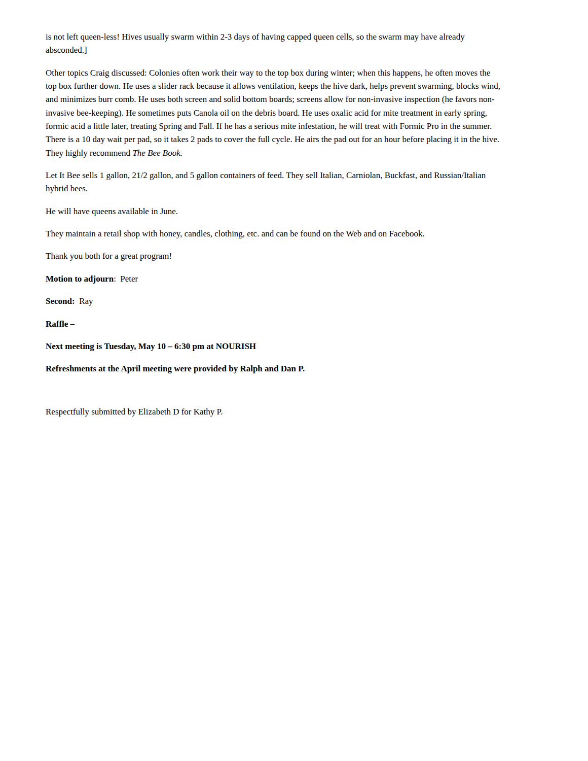is not left queen-less! Hives usually swarm within 2-3 days of having capped queen cells, so the swarm may have already absconded.]
Other topics Craig discussed: Colonies often work their way to the top box during winter; when this happens, he often moves the top box further down. He uses a slider rack because it allows ventilation, keeps the hive dark, helps prevent swarming, blocks wind, and minimizes burr comb. He uses both screen and solid bottom boards; screens allow for non-invasive inspection (he favors non-invasive bee-keeping). He sometimes puts Canola oil on the debris board. He uses oxalic acid for mite treatment in early spring, formic acid a little later, treating Spring and Fall. If he has a serious mite infestation, he will treat with Formic Pro in the summer. There is a 10 day wait per pad, so it takes 2 pads to cover the full cycle. He airs the pad out for an hour before placing it in the hive. They highly recommend The Bee Book.
Let It Bee sells 1 gallon, 21/2 gallon, and 5 gallon containers of feed. They sell Italian, Carniolan, Buckfast, and Russian/Italian hybrid bees.
He will have queens available in June.
They maintain a retail shop with honey, candles, clothing, etc. and can be found on the Web and on Facebook.
Thank you both for a great program!
Motion to adjourn: Peter
Second: Ray
Raffle –
Next meeting is Tuesday, May 10 – 6:30 pm at NOURISH
Refreshments at the April meeting were provided by Ralph and Dan P.
Respectfully submitted by Elizabeth D for Kathy P.